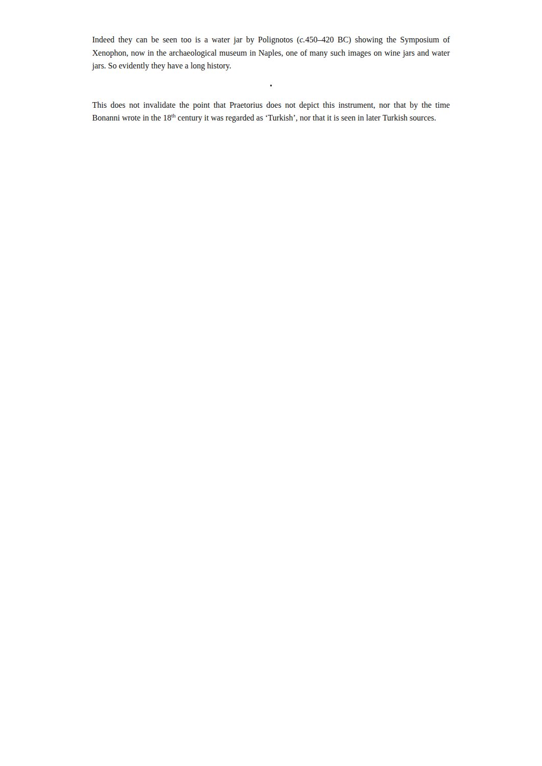Indeed they can be seen too is a water jar by Polignotos (c. 450–420 BC) showing the Symposium of Xenophon, now in the archaeological museum in Naples, one of many such images on wine jars and water jars. So evidently they have a long history.
This does not invalidate the point that Praetorius does not depict this instrument, nor that by the time Bonanni wrote in the 18th century it was regarded as ‘Turkish’, nor that it is seen in later Turkish sources.